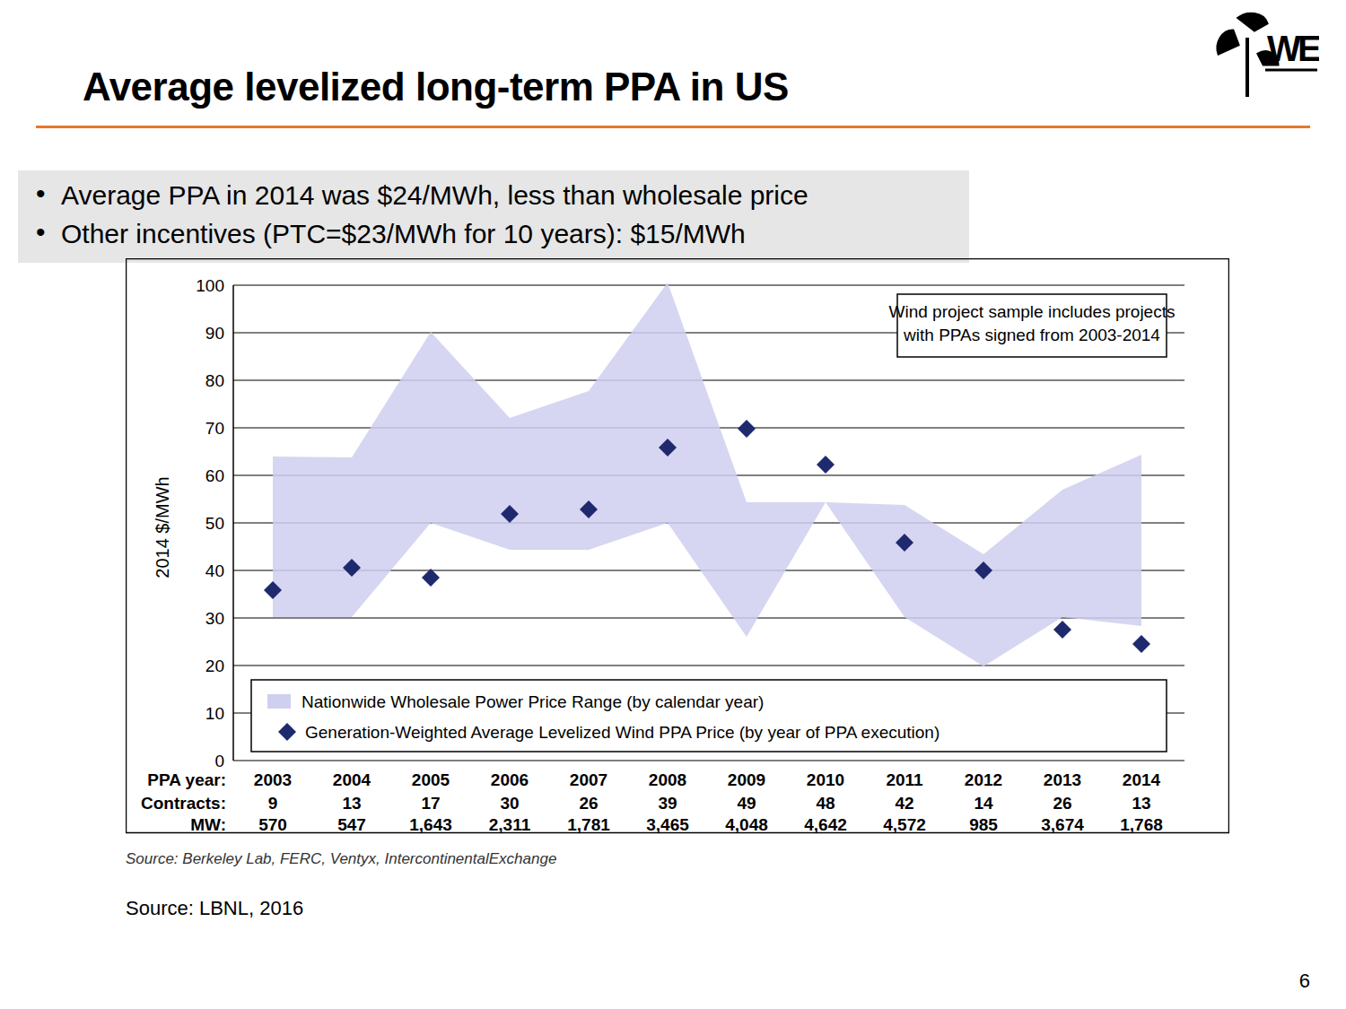W E
Average levelized long-term PPA in US
Average PPA in 2014 was $24/MWh, less than wholesale price
Other incentives (PTC=$23/MWh for 10 years): $15/MWh
100 90 80 70 60 50 40 30 20 10 0 2014 $/MWh Wind project sample includes projects with PPAs signed from 2003-2014 Nationwide Wholesale Power Price Range (by calendar year) Generation-Weighted Average Levelized Wind PPA Price (by year of PPA execution) 2003 2004 2005 2006 2007 2008 2009 2010 2011 2012 2013 2014 PPA year: 9 13 17 30 26 39 49 48 42 14 26 13 Contracts: 570 547 1,643 2,311 1,781 3,465 4,048 4,642 4,572 985 3,674 1,768 MW:
Source: Berkeley Lab, FERC, Ventyx, IntercontinentalExchange
Source: LBNL, 2016
6